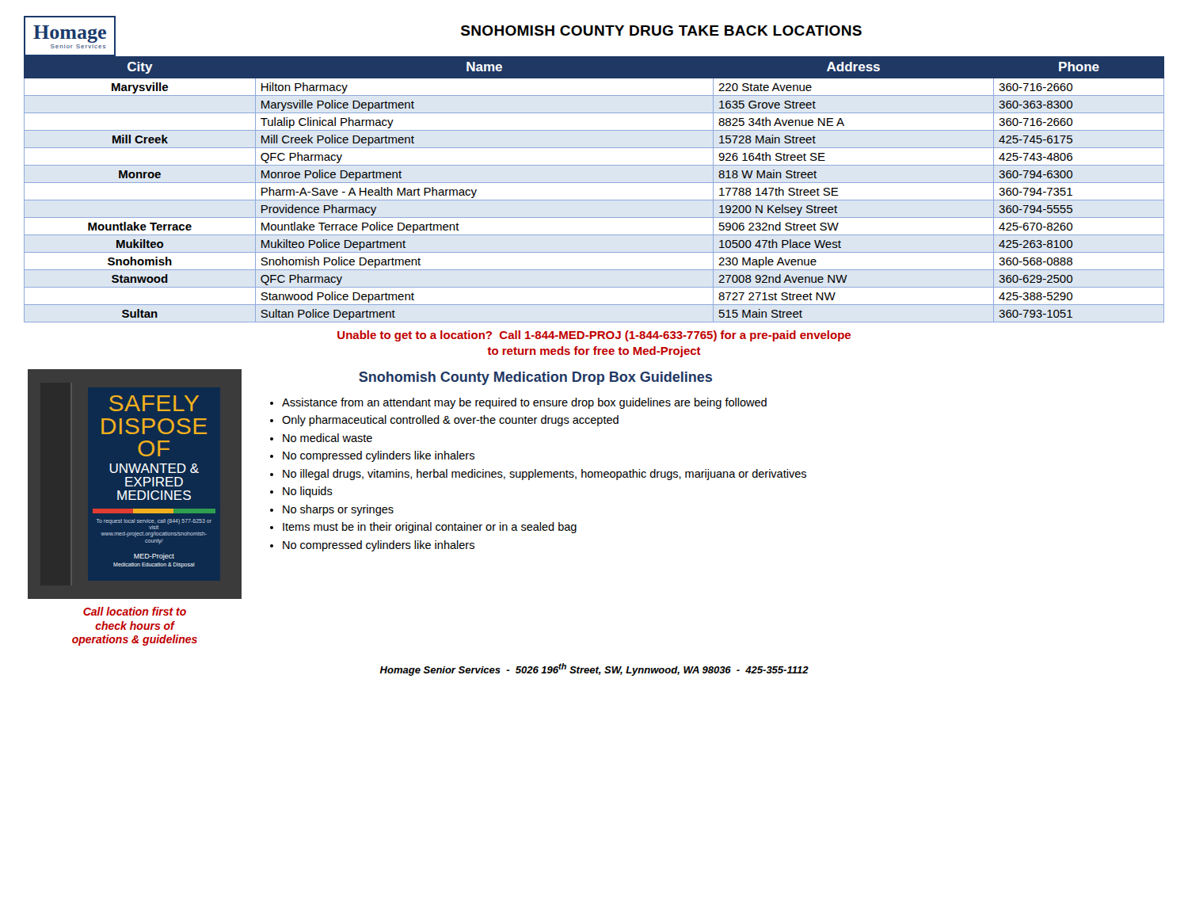Homage
Senior Services
SNOHOMISH COUNTY DRUG TAKE BACK LOCATIONS
| City | Name | Address | Phone |
| --- | --- | --- | --- |
| Marysville | Hilton Pharmacy | 220 State Avenue | 360-716-2660 |
| | Marysville Police Department | 1635 Grove Street | 360-363-8300 |
| | Tulalip Clinical Pharmacy | 8825 34th Avenue NE A | 360-716-2660 |
| Mill Creek | Mill Creek Police Department | 15728 Main Street | 425-745-6175 |
| | QFC Pharmacy | 926 164th Street SE | 425-743-4806 |
| Monroe | Monroe Police Department | 818 W Main Street | 360-794-6300 |
| | Pharm-A-Save - A Health Mart Pharmacy | 17788 147th Street SE | 360-794-7351 |
| | Providence Pharmacy | 19200 N Kelsey Street | 360-794-5555 |
| Mountlake Terrace | Mountlake Terrace Police Department | 5906 232nd Street SW | 425-670-8260 |
| Mukilteo | Mukilteo Police Department | 10500 47th Place West | 425-263-8100 |
| Snohomish | Snohomish Police Department | 230 Maple Avenue | 360-568-0888 |
| Stanwood | QFC Pharmacy | 27008 92nd Avenue NW | 360-629-2500 |
| | Stanwood Police Department | 8727 271st Street NW | 425-388-5290 |
| Sultan | Sultan Police Department | 515 Main Street | 360-793-1051 |
Unable to get to a location? Call 1-844-MED-PROJ (1-844-633-7765) for a pre-paid envelope
to return meds for free to Med-Project
SAFELY
DISPOSE OF
UNWANTED & EXPIRED
MEDICINES
To request local service, call (844) 577-6253 or visit
www.med-project.org/locations/snohomish-county/
MED-Project
Medication Education & Disposal
Call location first to
check hours of
operations & guidelines
Snohomish County Medication Drop Box Guidelines
Assistance from an attendant may be required to ensure drop box guidelines are being followed
Only pharmaceutical controlled & over-the counter drugs accepted
No medical waste
No compressed cylinders like inhalers
No illegal drugs, vitamins, herbal medicines, supplements, homeopathic drugs, marijuana or derivatives
No liquids
No sharps or syringes
Items must be in their original container or in a sealed bag
No compressed cylinders like inhalers
Homage Senior Services - 5026 196th Street, SW, Lynnwood, WA 98036 - 425-355-1112